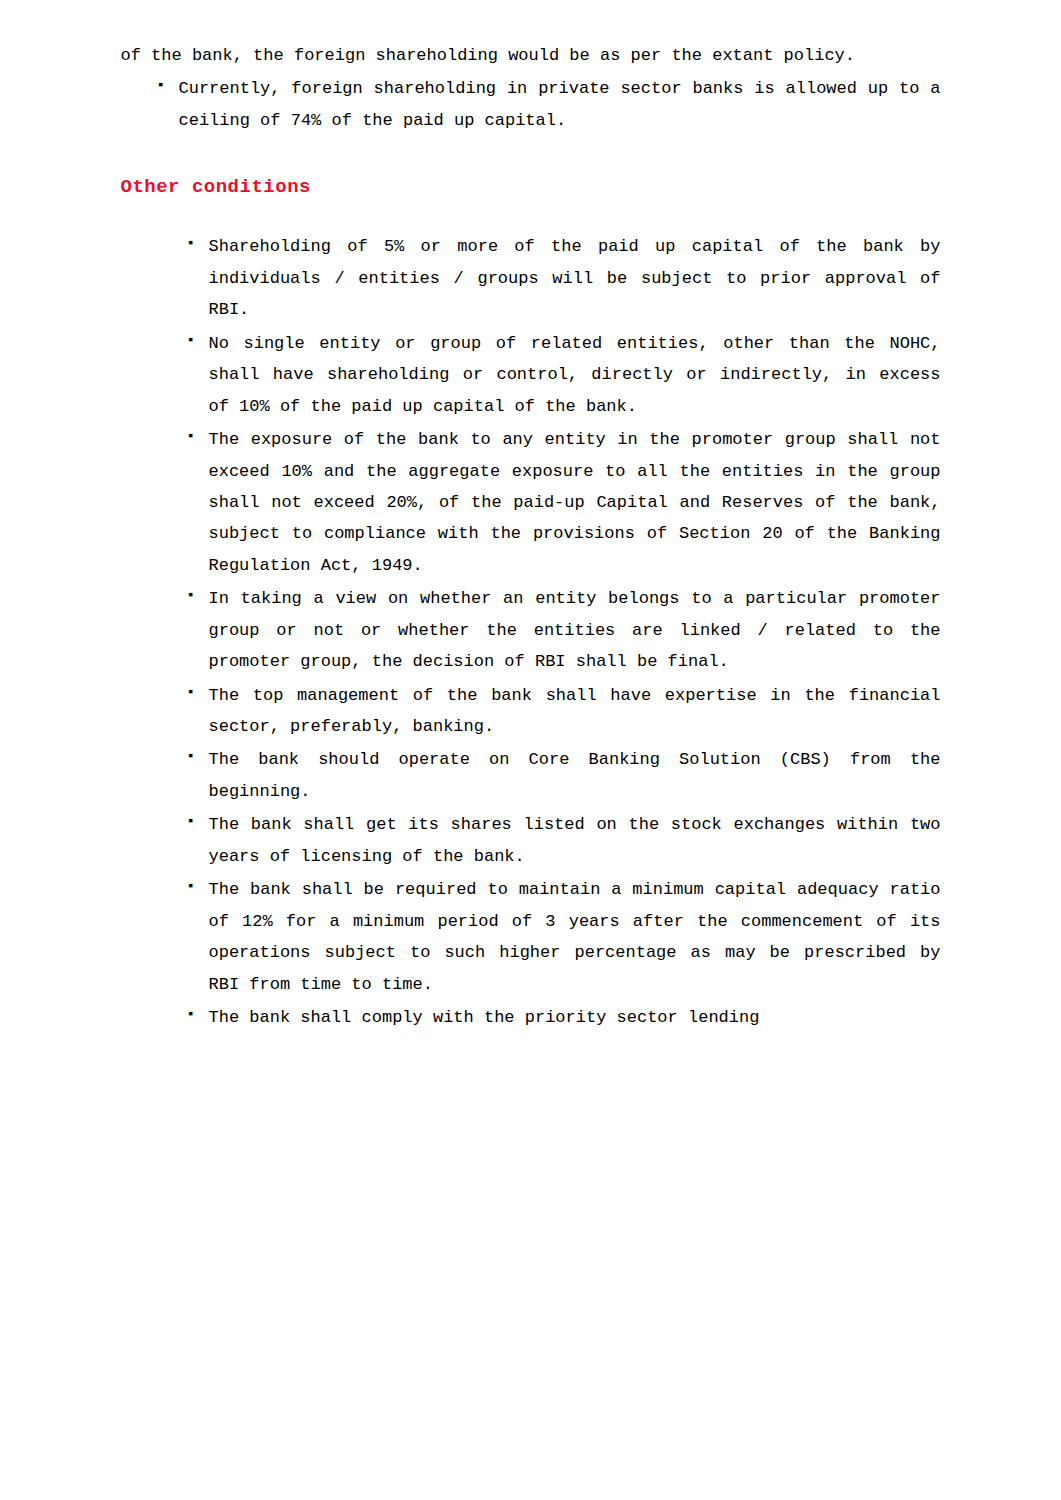of the bank, the foreign shareholding would be as per the extant policy.
Currently, foreign shareholding in private sector banks is allowed up to a ceiling of 74% of the paid up capital.
Other conditions
Shareholding of 5% or more of the paid up capital of the bank by individuals / entities / groups will be subject to prior approval of RBI.
No single entity or group of related entities, other than the NOHC, shall have shareholding or control, directly or indirectly, in excess of 10% of the paid up capital of the bank.
The exposure of the bank to any entity in the promoter group shall not exceed 10% and the aggregate exposure to all the entities in the group shall not exceed 20%, of the paid-up Capital and Reserves of the bank, subject to compliance with the provisions of Section 20 of the Banking Regulation Act, 1949.
In taking a view on whether an entity belongs to a particular promoter group or not or whether the entities are linked / related to the promoter group, the decision of RBI shall be final.
The top management of the bank shall have expertise in the financial sector, preferably, banking.
The bank should operate on Core Banking Solution (CBS) from the beginning.
The bank shall get its shares listed on the stock exchanges within two years of licensing of the bank.
The bank shall be required to maintain a minimum capital adequacy ratio of 12% for a minimum period of 3 years after the commencement of its operations subject to such higher percentage as may be prescribed by RBI from time to time.
The bank shall comply with the priority sector lending